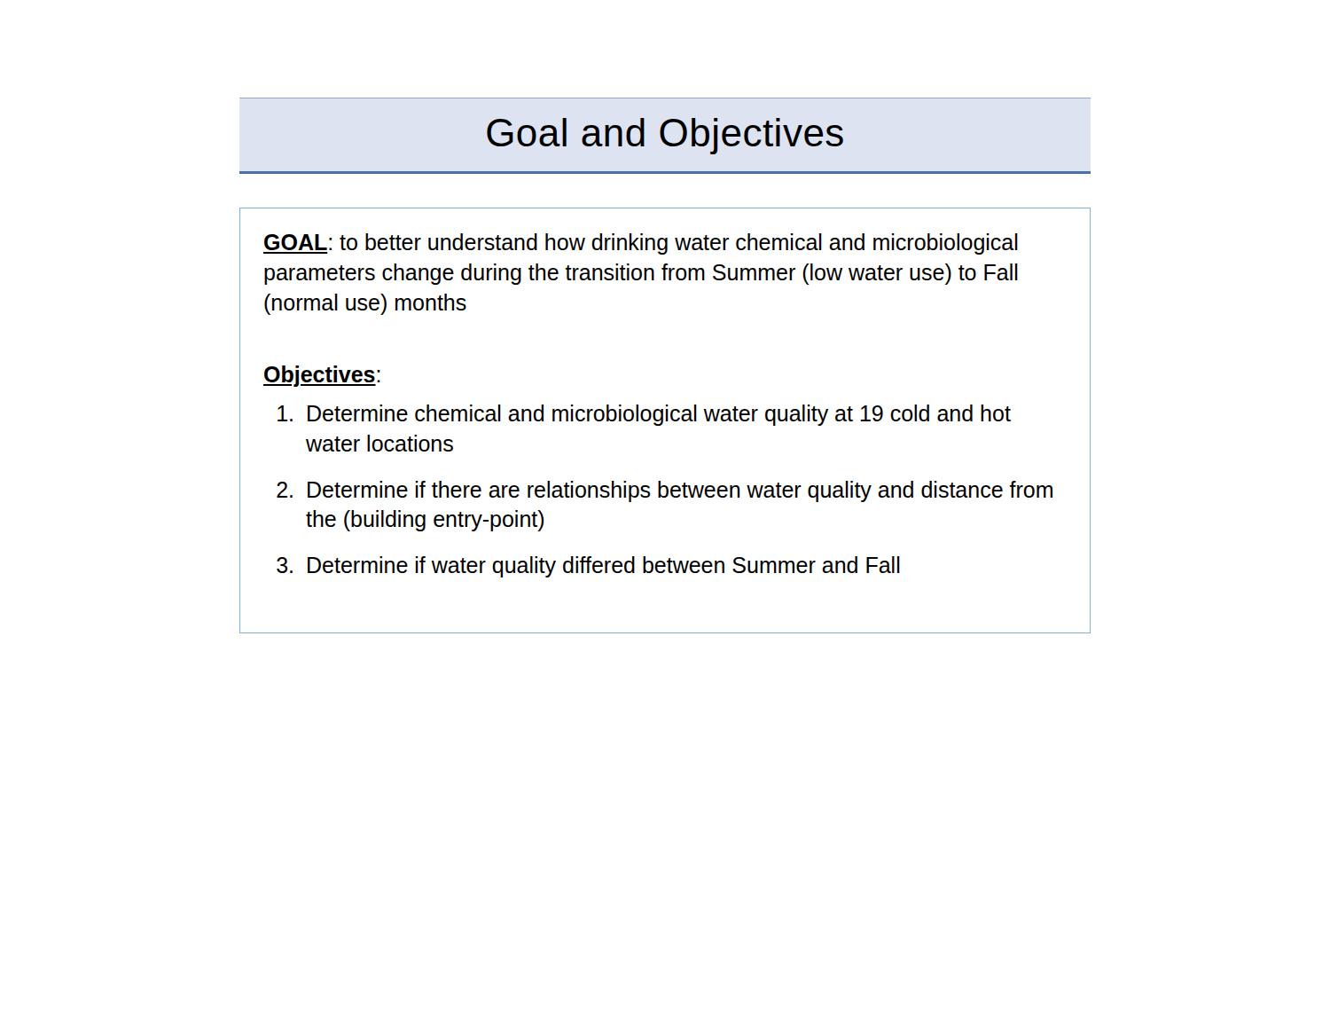Goal and Objectives
GOAL: to better understand how drinking water chemical and microbiological parameters change during the transition from Summer (low water use) to Fall (normal use) months
Objectives:
Determine chemical and microbiological water quality at 19 cold and hot water locations
Determine if there are relationships between water quality and distance from the (building entry-point)
Determine if water quality differed between Summer and Fall